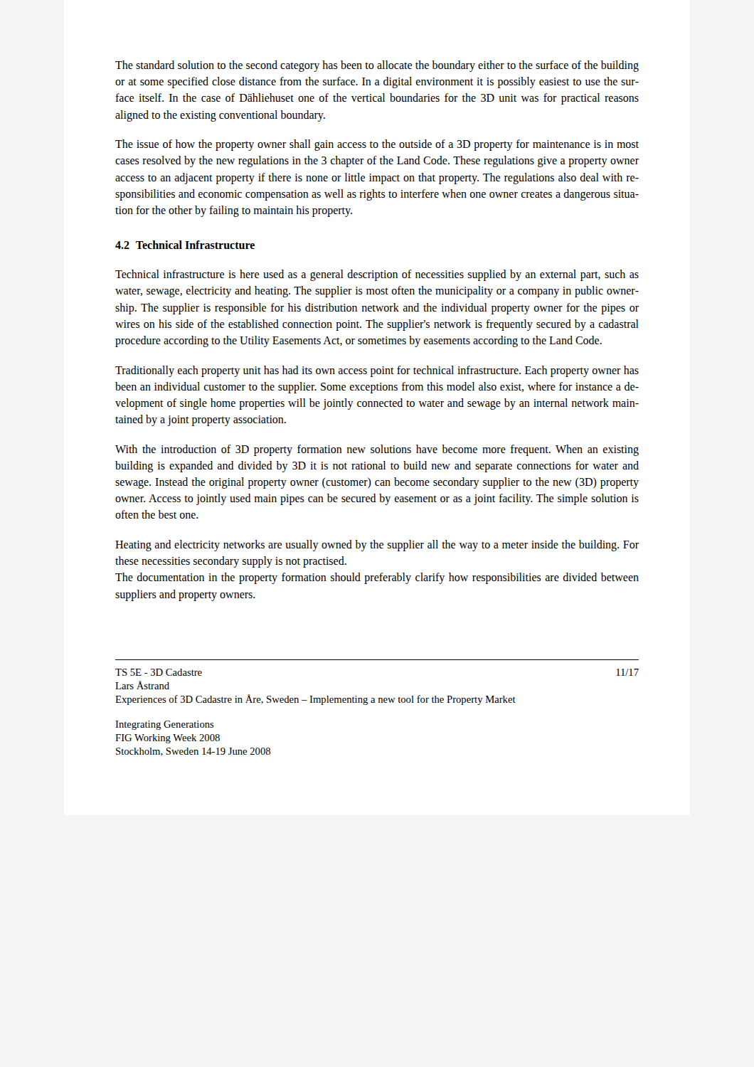The standard solution to the second category has been to allocate the boundary either to the surface of the building or at some specified close distance from the surface. In a digital environment it is possibly easiest to use the surface itself. In the case of Dähliehuset one of the vertical boundaries for the 3D unit was for practical reasons aligned to the existing conventional boundary.
The issue of how the property owner shall gain access to the outside of a 3D property for maintenance is in most cases resolved by the new regulations in the 3 chapter of the Land Code. These regulations give a property owner access to an adjacent property if there is none or little impact on that property. The regulations also deal with responsibilities and economic compensation as well as rights to interfere when one owner creates a dangerous situation for the other by failing to maintain his property.
4.2 Technical Infrastructure
Technical infrastructure is here used as a general description of necessities supplied by an external part, such as water, sewage, electricity and heating. The supplier is most often the municipality or a company in public ownership. The supplier is responsible for his distribution network and the individual property owner for the pipes or wires on his side of the established connection point. The supplier's network is frequently secured by a cadastral procedure according to the Utility Easements Act, or sometimes by easements according to the Land Code.
Traditionally each property unit has had its own access point for technical infrastructure. Each property owner has been an individual customer to the supplier. Some exceptions from this model also exist, where for instance a development of single home properties will be jointly connected to water and sewage by an internal network maintained by a joint property association.
With the introduction of 3D property formation new solutions have become more frequent. When an existing building is expanded and divided by 3D it is not rational to build new and separate connections for water and sewage. Instead the original property owner (customer) can become secondary supplier to the new (3D) property owner. Access to jointly used main pipes can be secured by easement or as a joint facility. The simple solution is often the best one.
Heating and electricity networks are usually owned by the supplier all the way to a meter inside the building. For these necessities secondary supply is not practised.
The documentation in the property formation should preferably clarify how responsibilities are divided between suppliers and property owners.
11/17
TS 5E - 3D Cadastre
Lars Åstrand
Experiences of 3D Cadastre in Åre, Sweden – Implementing a new tool for the Property Market
Integrating Generations
FIG Working Week 2008
Stockholm, Sweden 14-19 June 2008